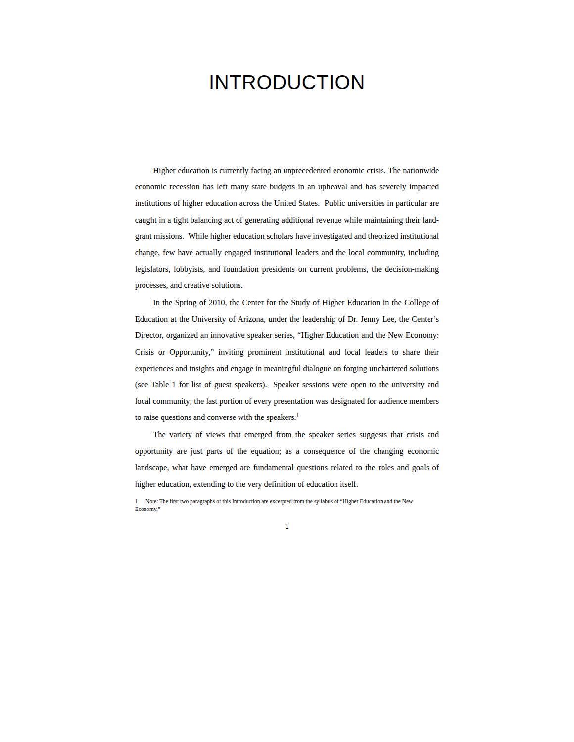INTRODUCTION
Higher education is currently facing an unprecedented economic crisis. The nationwide economic recession has left many state budgets in an upheaval and has severely impacted institutions of higher education across the United States. Public universities in particular are caught in a tight balancing act of generating additional revenue while maintaining their land-grant missions. While higher education scholars have investigated and theorized institutional change, few have actually engaged institutional leaders and the local community, including legislators, lobbyists, and foundation presidents on current problems, the decision-making processes, and creative solutions.
In the Spring of 2010, the Center for the Study of Higher Education in the College of Education at the University of Arizona, under the leadership of Dr. Jenny Lee, the Center’s Director, organized an innovative speaker series, “Higher Education and the New Economy: Crisis or Opportunity,” inviting prominent institutional and local leaders to share their experiences and insights and engage in meaningful dialogue on forging unchartered solutions (see Table 1 for list of guest speakers). Speaker sessions were open to the university and local community; the last portion of every presentation was designated for audience members to raise questions and converse with the speakers.1
The variety of views that emerged from the speaker series suggests that crisis and opportunity are just parts of the equation; as a consequence of the changing economic landscape, what have emerged are fundamental questions related to the roles and goals of higher education, extending to the very definition of education itself.
1 Note: The first two paragraphs of this Introduction are excerpted from the syllabus of “Higher Education and the New Economy.”
1